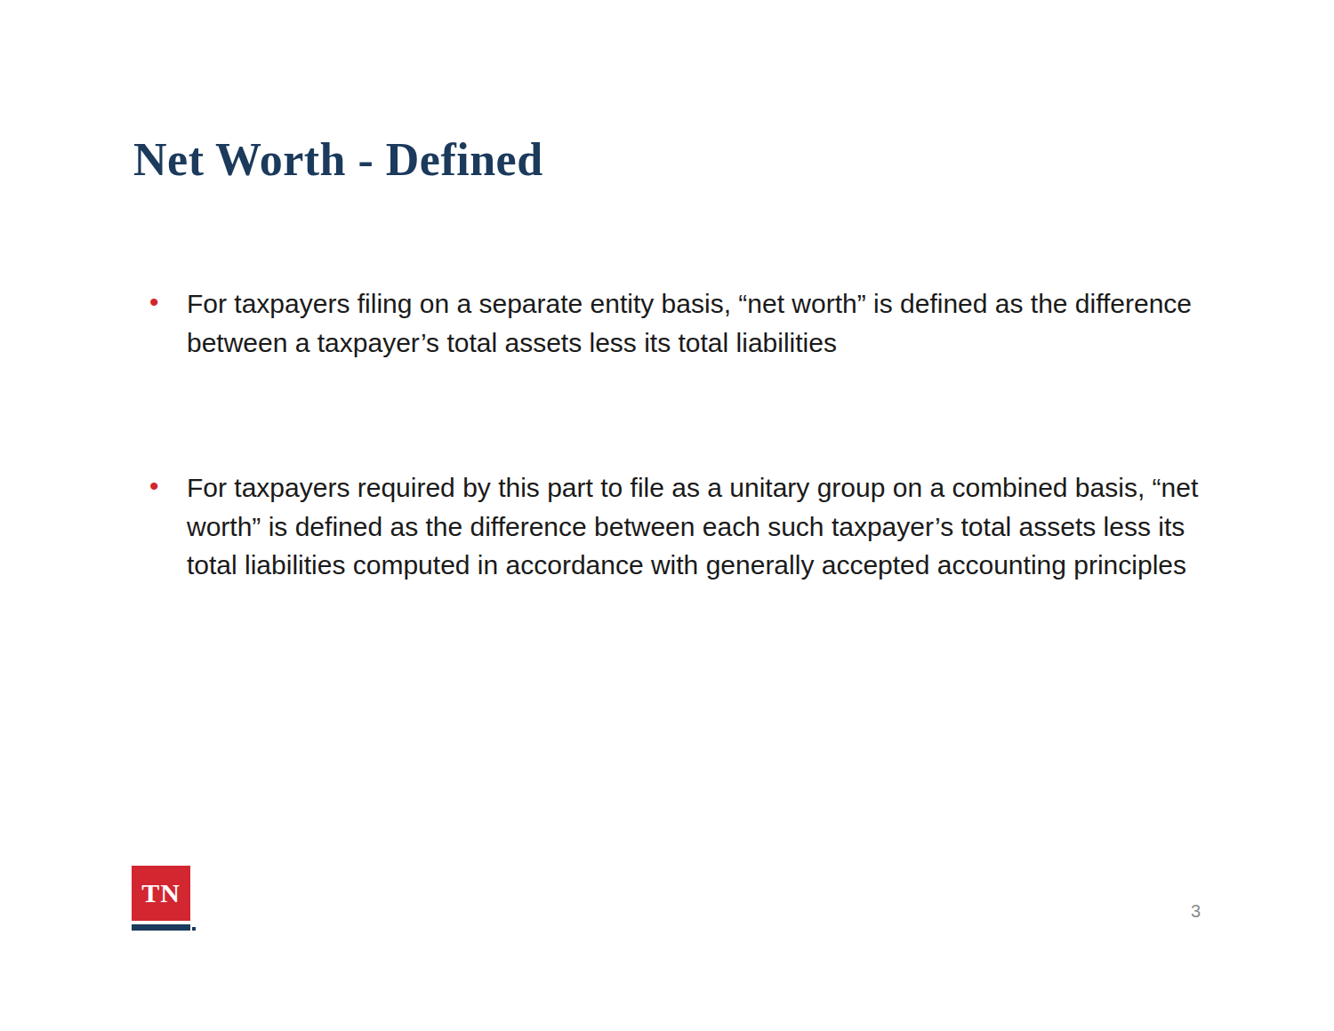Net Worth - Defined
For taxpayers filing on a separate entity basis, “net worth” is defined as the difference between a taxpayer’s total assets less its total liabilities
For taxpayers required by this part to file as a unitary group on a combined basis, “net worth” is defined as the difference between each such taxpayer’s total assets less its total liabilities computed in accordance with generally accepted accounting principles
TN
3